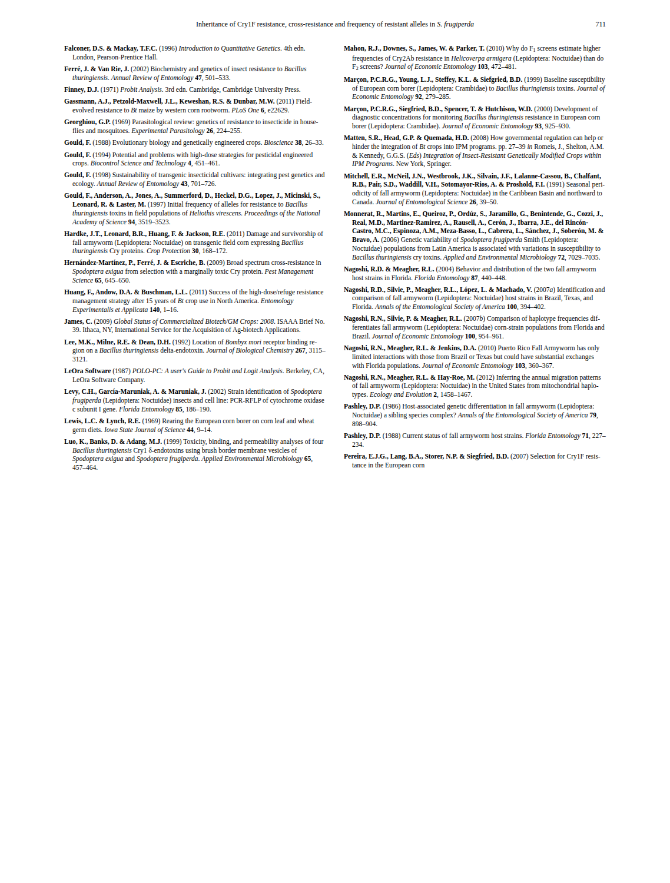Inheritance of Cry1F resistance, cross-resistance and frequency of resistant alleles in S. frugiperda 711
Falconer, D.S. & Mackay, T.F.C. (1996) Introduction to Quantitative Genetics. 4th edn. London, Pearson-Prentice Hall.
Ferré, J. & Van Rie, J. (2002) Biochemistry and genetics of insect resistance to Bacillus thuringiensis. Annual Review of Entomology 47, 501–533.
Finney, D.J. (1971) Probit Analysis. 3rd edn. Cambridge, Cambridge University Press.
Gassmann, A.J., Petzold-Maxwell, J.L., Keweshan, R.S. & Dunbar, M.W. (2011) Field-evolved resistance to Bt maize by western corn rootworm. PLoS One 6, e22629.
Georghiou, G.P. (1969) Parasitological review: genetics of resistance to insecticide in houseflies and mosquitoes. Experimental Parasitology 26, 224–255.
Gould, F. (1988) Evolutionary biology and genetically engineered crops. Bioscience 38, 26–33.
Gould, F. (1994) Potential and problems with high-dose strategies for pesticidal engineered crops. Biocontrol Science and Technology 4, 451–461.
Gould, F. (1998) Sustainability of transgenic insecticidal cultivars: integrating pest genetics and ecology. Annual Review of Entomology 43, 701–726.
Gould, F., Anderson, A., Jones, A., Summerford, D., Heckel, D.G., Lopez, J., Micinski, S., Leonard, R. & Laster, M. (1997) Initial frequency of alleles for resistance to Bacillus thuringiensis toxins in field populations of Heliothis virescens. Proceedings of the National Academy of Science 94, 3519–3523.
Hardke, J.T., Leonard, B.R., Huang, F. & Jackson, R.E. (2011) Damage and survivorship of fall armyworm (Lepidoptera: Noctuidae) on transgenic field corn expressing Bacillus thuringiensis Cry proteins. Crop Protection 30, 168–172.
Hernández-Martínez, P., Ferré, J. & Escriche, B. (2009) Broad spectrum cross-resistance in Spodoptera exigua from selection with a marginally toxic Cry protein. Pest Management Science 65, 645–650.
Huang, F., Andow, D.A. & Buschman, L.L. (2011) Success of the high-dose/refuge resistance management strategy after 15 years of Bt crop use in North America. Entomology Experimentalis et Applicata 140, 1–16.
James, C. (2009) Global Status of Commercialized Biotech/GM Crops: 2008. ISAAA Brief No. 39. Ithaca, NY, International Service for the Acquisition of Ag-biotech Applications.
Lee, M.K., Milne, R.E. & Dean, D.H. (1992) Location of Bombyx mori receptor binding region on a Bacillus thuringiensis delta-endotoxin. Journal of Biological Chemistry 267, 3115–3121.
LeOra Software (1987) POLO-PC: A user's Guide to Probit and Logit Analysis. Berkeley, CA, LeOra Software Company.
Levy, C.H., García-Maruniak, A. & Maruniak, J. (2002) Strain identification of Spodoptera frugiperda (Lepidoptera: Noctuidae) insects and cell line: PCR-RFLP of cytochrome oxidase c subunit I gene. Florida Entomology 85, 186–190.
Lewis, L.C. & Lynch, R.E. (1969) Rearing the European corn borer on corn leaf and wheat germ diets. Iowa State Journal of Science 44, 9–14.
Luo, K., Banks, D. & Adang, M.J. (1999) Toxicity, binding, and permeability analyses of four Bacillus thuringiensis Cry1 δ-endotoxins using brush border membrane vesicles of Spodoptera exigua and Spodoptera frugiperda. Applied Environmental Microbiology 65, 457–464.
Mahon, R.J., Downes, S., James, W. & Parker, T. (2010) Why do F1 screens estimate higher frequencies of Cry2Ab resistance in Helicoverpa armigera (Lepidoptera: Noctuidae) than do F2 screens? Journal of Economic Entomology 103, 472–481.
Marçon, P.C.R.G., Young, L.J., Steffey, K.L. & Siefgried, B.D. (1999) Baseline susceptibility of European corn borer (Lepidoptera: Crambidae) to Bacillus thuringiensis toxins. Journal of Economic Entomology 92, 279–285.
Marçon, P.C.R.G., Siegfried, B.D., Spencer, T. & Hutchison, W.D. (2000) Development of diagnostic concentrations for monitoring Bacillus thuringiensis resistance in European corn borer (Lepidoptera: Crambidae). Journal of Economic Entomology 93, 925–930.
Matten, S.R., Head, G.P. & Quemada, H.D. (2008) How governmental regulation can help or hinder the integration of Bt crops into IPM programs. pp. 27–39 in Romeis, J., Shelton, A.M. & Kennedy, G.G.S. (Eds) Integration of Insect-Resistant Genetically Modified Crops within IPM Programs. New York, Springer.
Mitchell, E.R., McNeil, J.N., Westbrook, J.K., Silvain, J.F., Lalanne-Cassou, B., Chalfant, R.B., Pair, S.D., Waddill, V.H., Sotomayor-Rios, A. & Proshold, F.I. (1991) Seasonal periodicity of fall armyworm (Lepidoptera: Noctuidae) in the Caribbean Basin and northward to Canada. Journal of Entomological Science 26, 39–50.
Monnerat, R., Martins, E., Queiroz, P., Ordúz, S., Jaramillo, G., Benintende, G., Cozzi, J., Real, M.D., Martinez-Ramirez, A., Rausell, A., Cerón, J., Ibarra, J.E., del Rincón-Castro, M.C., Espinoza, A.M., Meza-Basso, L., Cabrera, L., Sánchez, J., Soberón, M. & Bravo, A. (2006) Genetic variability of Spodoptera frugiperda Smith (Lepidoptera: Noctuidae) populations from Latin America is associated with variations in susceptibility to Bacillus thuringiensis cry toxins. Applied and Environmental Microbiology 72, 7029–7035.
Nagoshi, R.D. & Meagher, R.L. (2004) Behavior and distribution of the two fall armyworm host strains in Florida. Florida Entomology 87, 440–448.
Nagoshi, R.D., Silvie, P., Meagher, R.L., López, L. & Machado, V. (2007a) Identification and comparison of fall armyworm (Lepidoptera: Noctuidae) host strains in Brazil, Texas, and Florida. Annals of the Entomological Society of America 100, 394–402.
Nagoshi, R.N., Silvie, P. & Meagher, R.L. (2007b) Comparison of haplotype frequencies differentiates fall armyworm (Lepidoptera: Noctuidae) corn-strain populations from Florida and Brazil. Journal of Economic Entomology 100, 954–961.
Nagoshi, R.N., Meagher, R.L. & Jenkins, D.A. (2010) Puerto Rico Fall Armyworm has only limited interactions with those from Brazil or Texas but could have substantial exchanges with Florida populations. Journal of Economic Entomology 103, 360–367.
Nagoshi, R.N., Meagher, R.L. & Hay-Roe, M. (2012) Inferring the annual migration patterns of fall armyworm (Lepidoptera: Noctuidae) in the United States from mitochondrial haplotypes. Ecology and Evolution 2, 1458–1467.
Pashley, D.P. (1986) Host-associated genetic differentiation in fall armyworm (Lepidoptera: Noctuidae) a sibling species complex? Annals of the Entomological Society of America 79, 898–904.
Pashley, D.P. (1988) Current status of fall armyworm host strains. Florida Entomology 71, 227–234.
Pereira, E.J.G., Lang, B.A., Storer, N.P. & Siegfried, B.D. (2007) Selection for Cry1F resistance in the European corn